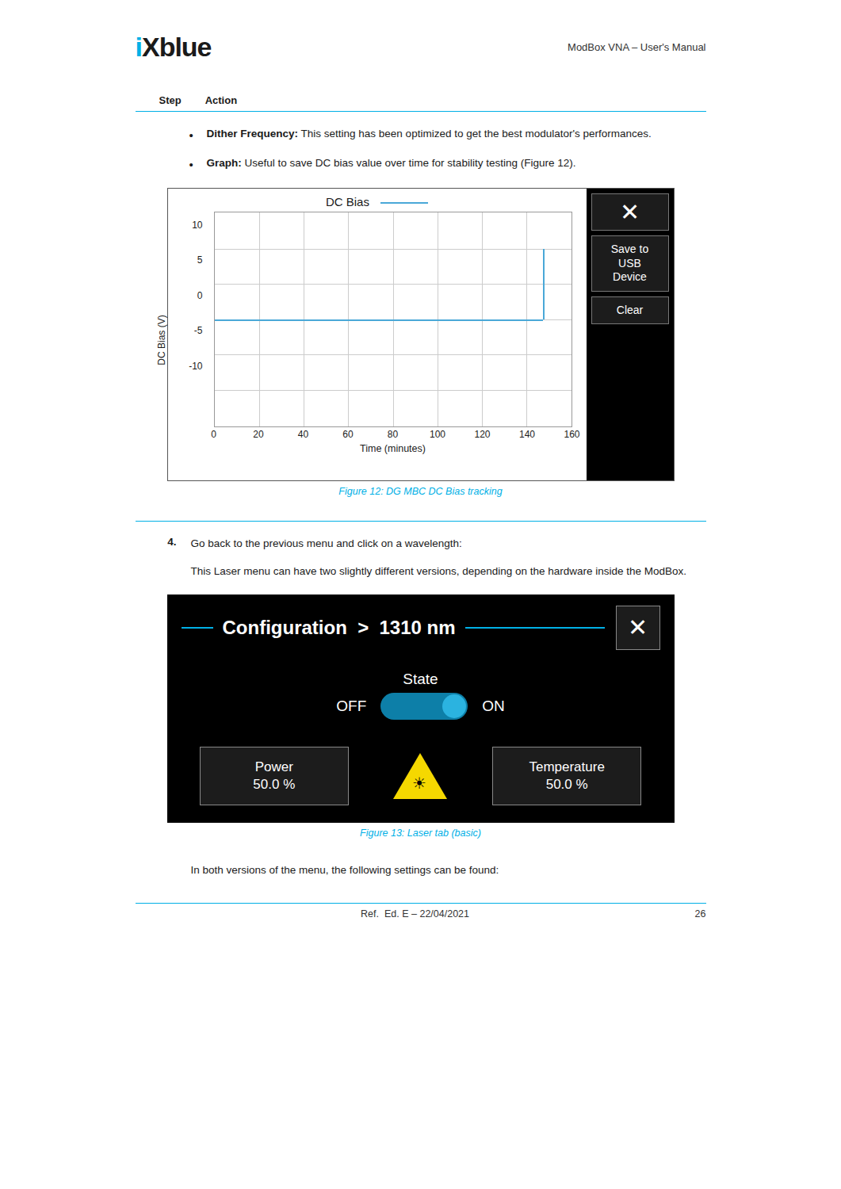iXblue
ModBox VNA – User's Manual
Step Action
Dither Frequency: This setting has been optimized to get the best modulator's performances.
Graph: Useful to save DC bias value over time for stability testing (Figure 12).
DC Bias
10 5 0 -5 -10
DC Bias (V)
0 20 40 60 80 100 120 140 160
Time (minutes)
✕
Save to
USB
Device
Clear
Figure 12: DG MBC DC Bias tracking
4.
Go back to the previous menu and click on a wavelength:
This Laser menu can have two slightly different versions, depending on the hardware inside the ModBox.
Configuration > 1310 nm
✕
State
OFF
ON
Power
50.0 %
Temperature
50.0 %
Figure 13: Laser tab (basic)
In both versions of the menu, the following settings can be found:
Ref. Ed. E – 22/04/2021
26